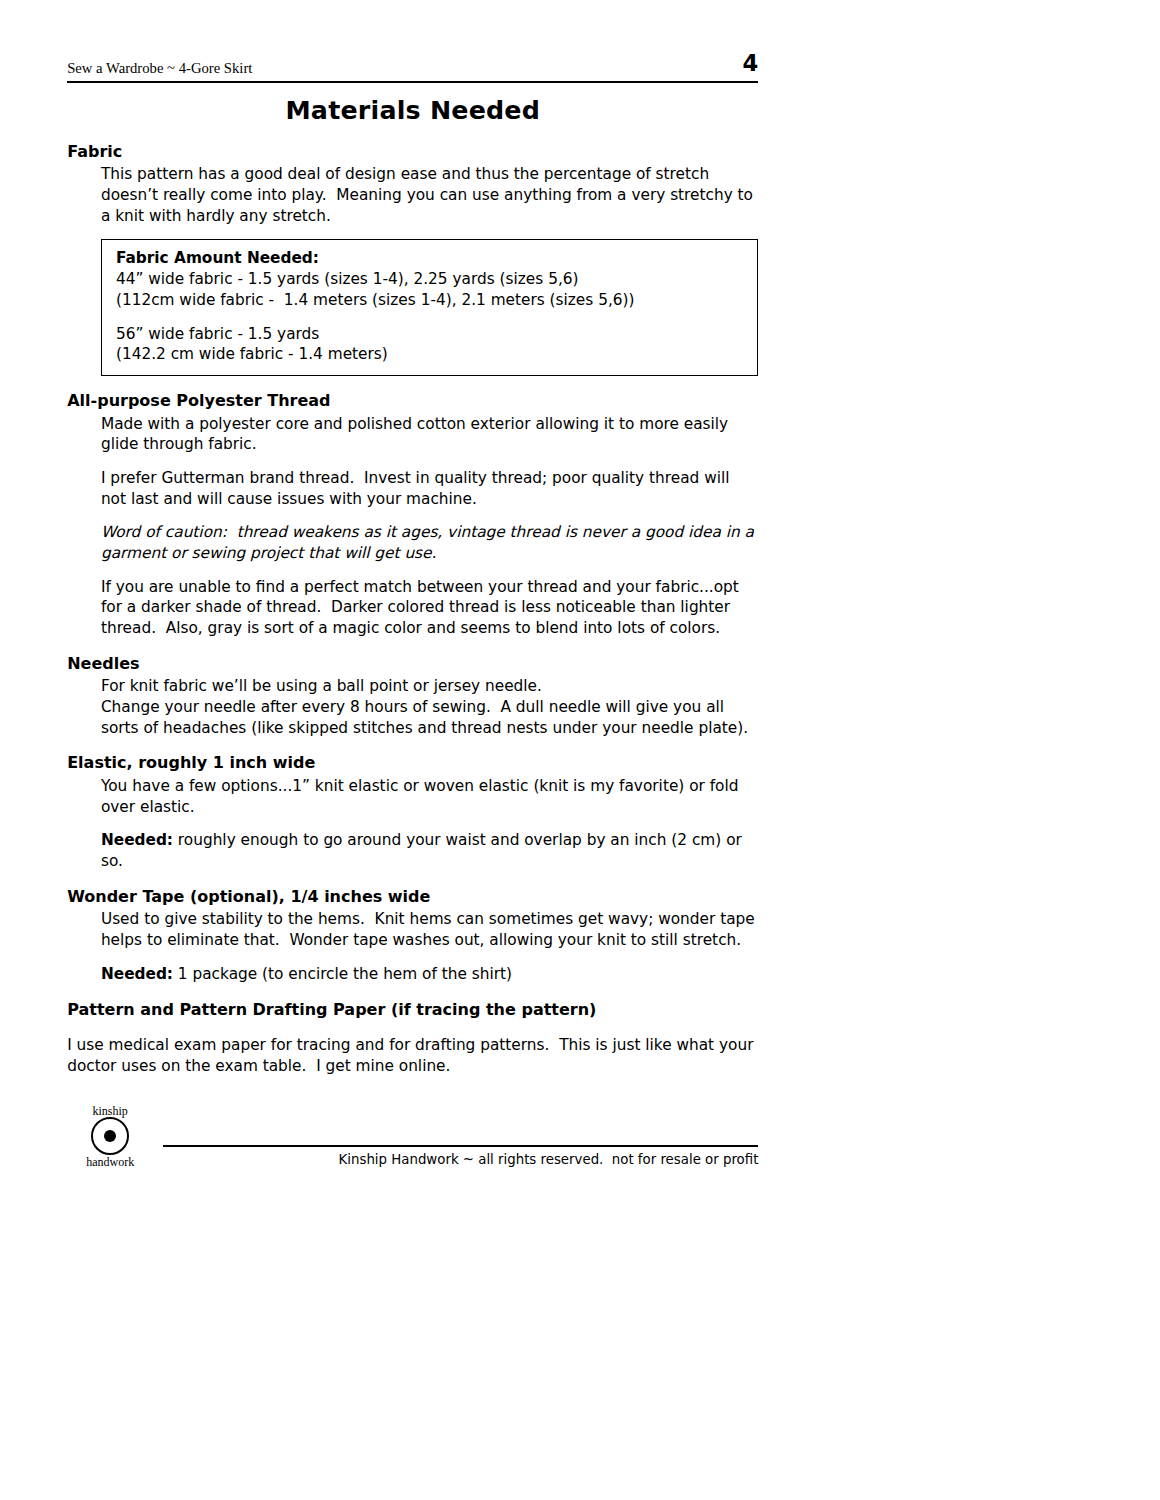Sew a Wardrobe ~ 4-Gore Skirt
4
Materials Needed
Fabric
This pattern has a good deal of design ease and thus the percentage of stretch doesn’t really come into play. Meaning you can use anything from a very stretchy to a knit with hardly any stretch.
Fabric Amount Needed:
44” wide fabric - 1.5 yards (sizes 1-4), 2.25 yards (sizes 5,6)
(112cm wide fabric - 1.4 meters (sizes 1-4), 2.1 meters (sizes 5,6))
56” wide fabric - 1.5 yards
(142.2 cm wide fabric - 1.4 meters)
All-purpose Polyester Thread
Made with a polyester core and polished cotton exterior allowing it to more easily glide through fabric.
I prefer Gutterman brand thread. Invest in quality thread; poor quality thread will not last and will cause issues with your machine.
Word of caution: thread weakens as it ages, vintage thread is never a good idea in a garment or sewing project that will get use.
If you are unable to find a perfect match between your thread and your fabric...opt for a darker shade of thread. Darker colored thread is less noticeable than lighter thread. Also, gray is sort of a magic color and seems to blend into lots of colors.
Needles
For knit fabric we’ll be using a ball point or jersey needle.
Change your needle after every 8 hours of sewing. A dull needle will give you all sorts of headaches (like skipped stitches and thread nests under your needle plate).
Elastic, roughly 1 inch wide
You have a few options...1” knit elastic or woven elastic (knit is my favorite) or fold over elastic.
Needed: roughly enough to go around your waist and overlap by an inch (2 cm) or so.
Wonder Tape (optional), 1/4 inches wide
Used to give stability to the hems. Knit hems can sometimes get wavy; wonder tape helps to eliminate that. Wonder tape washes out, allowing your knit to still stretch.
Needed: 1 package (to encircle the hem of the shirt)
Pattern and Pattern Drafting Paper (if tracing the pattern)
I use medical exam paper for tracing and for drafting patterns. This is just like what your doctor uses on the exam table. I get mine online.
kinship handwork
Kinship Handwork ~ all rights reserved. not for resale or profit